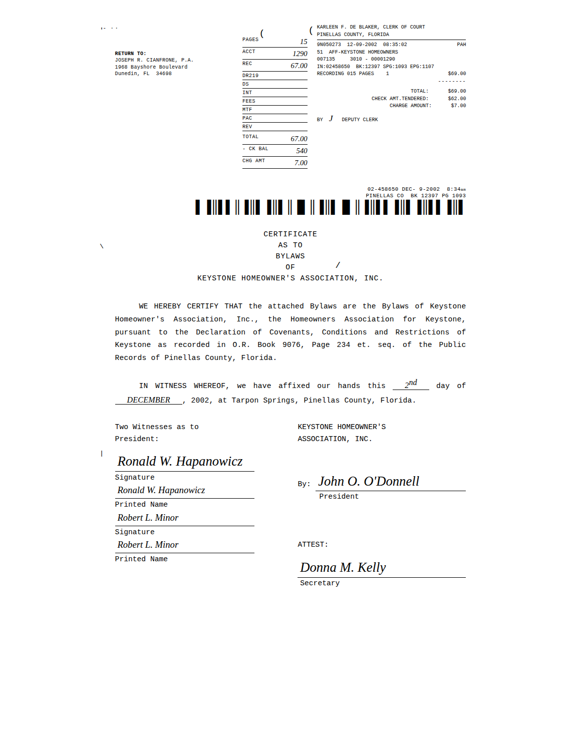- · ·
'
\
|
RETURN TO:
JOSEPH R. CIANFRONE, P.A.
1968 Bayshore Boulevard
Dunedin, FL 34698
(
PAGES 15
ACCT 1290
REC 67.00
DR219
DS
INT
FEES
MTF
PAC
REV
TOTAL 67.00
- CK BAL 540
CHG AMT 7.00
(
KARLEEN F. DE BLAKER, CLERK OF COURT
PINELLAS COUNTY, FLORIDA
9N050273 12-09-2002 08:35:02 PAH
51 AFF-KEYSTONE HOMEOWNERS
007135 3010 - 00001290
IN:02458650 BK:12397 SPG:1093 EPG:1107
RECORDING 015 PAGES 1$69.00
--------
TOTAL:$69.00
CHECK AMT.TENDERED:$62.00
CHARGE AMOUNT:$7.00
BY J DEPUTY CLERK
02-458650 DEC- 9-2002 8:34am
PINELLAS CO BK 12397 PG 1093
▌▐║▌▌║▐║▌▐║▌║▐▌║▐║▌▐▌║▐║▌▌▐║▌▐║▌▌▐║▌
CERTIFICATE
AS TO
BYLAWS
OF/
KEYSTONE HOMEOWNER'S ASSOCIATION, INC.
WE HEREBY CERTIFY THAT the attached Bylaws are the Bylaws of Keystone Homeowner's Association, Inc., the Homeowners Association for Keystone, pursuant to the Declaration of Covenants, Conditions and Restrictions of Keystone as recorded in O.R. Book 9076, Page 234 et. seq. of the Public Records of Pinellas County, Florida.
IN WITNESS WHEREOF, we have affixed our hands this 2nd day of DECEMBER, 2002, at Tarpon Springs, Pinellas County, Florida.
Two Witnesses as to
President:
Ronald W. Hapanowicz
Signature
Ronald W. Hapanowicz
Printed Name
Robert L. Minor
Signature
Robert L. Minor
Printed Name
KEYSTONE HOMEOWNER'S
ASSOCIATION, INC.
By: John O. O'Donnell
President
ATTEST:
Donna M. Kelly
Secretary